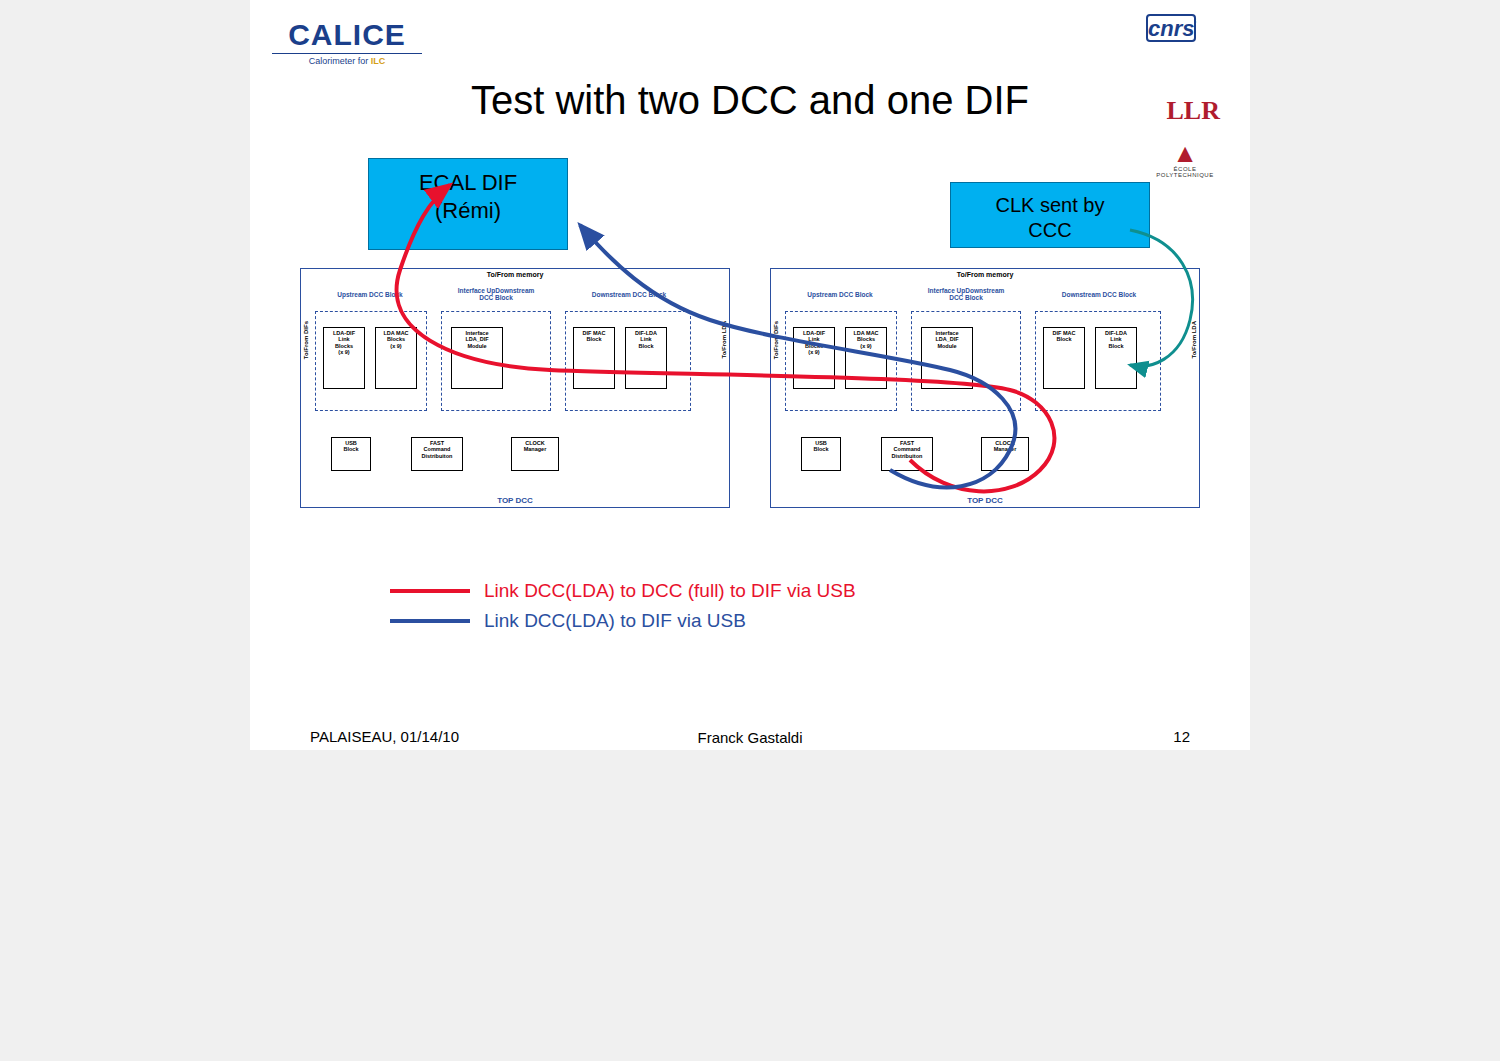CALICE
Calorimeter for ILC
cnrs
In2p3
LLR
▲
ÉCOLE
POLYTECHNIQUE
Test with two DCC and one DIF
ECAL DIF
(Rémi)
CLK sent by
CCC
To/From memory
TOP DCC
Upstream DCC Block
Interface UpDownstream
DCC Block
Downstream DCC Block
To/From DIFs
To/From LDA
LDA-DIF
Link
Blocks
(x 9)
LDA MAC
Blocks
(x 9)
Interface
LDA_DIF
Module
DIF MAC
Block
DIF-LDA
Link
Block
USB
Block
FAST
Command
Distribuiton
CLOCK
Manager
To/From memory
TOP DCC
Upstream DCC Block
Interface UpDownstream
DCC Block
Downstream DCC Block
To/From DIFs
To/From LDA
LDA-DIF
Link
Blocks
(x 9)
LDA MAC
Blocks
(x 9)
Interface
LDA_DIF
Module
DIF MAC
Block
DIF-LDA
Link
Block
USB
Block
FAST
Command
Distribuiton
CLOCK
Manager
Link DCC(LDA) to DCC (full) to DIF via USB
Link DCC(LDA) to DIF via USB
PALAISEAU, 01/14/10
Franck Gastaldi
LLR Polytechnique
12